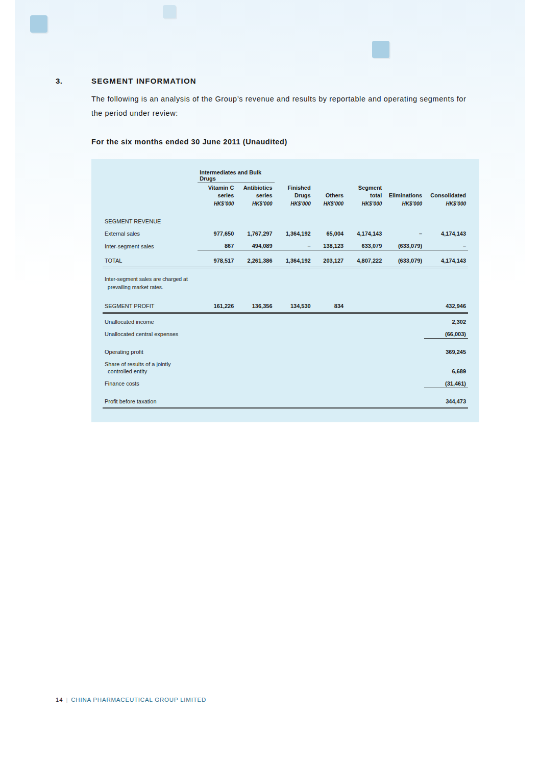3.
SEGMENT INFORMATION
The following is an analysis of the Group’s revenue and results by reportable and operating segments for the period under review:
For the six months ended 30 June 2011 (Unaudited)
| | Intermediates and Bulk Drugs | |
| | Vitamin C series HK$’000 | Antibiotics series HK$’000 | Finished Drugs HK$’000 | Others HK$’000 | Segment total HK$’000 | Eliminations HK$’000 | Consolidated HK$’000 |
| SEGMENT REVENUE | |
| External sales | 977,650 | 1,767,297 | 1,364,192 | 65,004 | 4,174,143 | – | 4,174,143 |
| Inter-segment sales | 867 | 494,089 | – | 138,123 | 633,079 | (633,079) | – |
| TOTAL | 978,517 | 2,261,386 | 1,364,192 | 203,127 | 4,807,222 | (633,079) | 4,174,143 |
| Inter-segment sales are charged at prevailing market rates. | |
| SEGMENT PROFIT | 161,226 | 136,356 | 134,530 | 834 | | | 432,946 |
| Unallocated income | | 2,302 |
| Unallocated central expenses | | (66,003) |
| Operating profit | | 369,245 |
| Share of results of a jointly | |
| controlled entity | | 6,689 |
| Finance costs | | (31,461) |
| Profit before taxation | | 344,473 |
14|CHINA PHARMACEUTICAL GROUP LIMITED